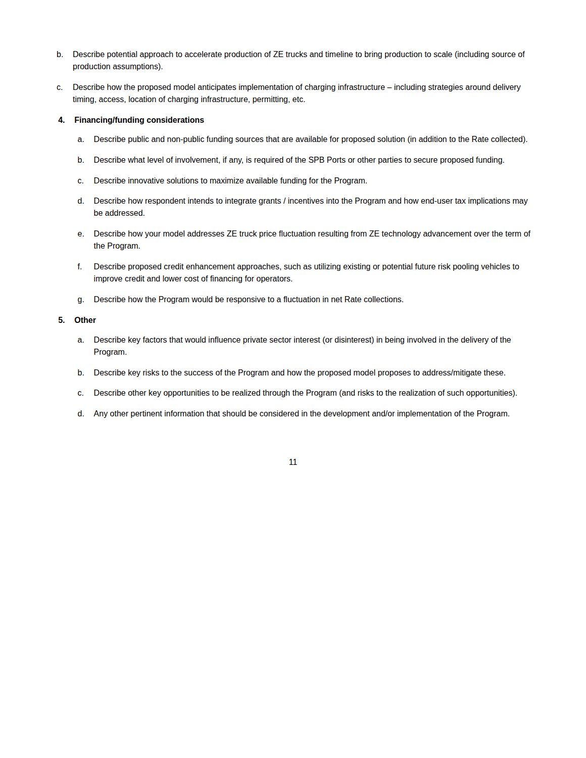b. Describe potential approach to accelerate production of ZE trucks and timeline to bring production to scale (including source of production assumptions).
c. Describe how the proposed model anticipates implementation of charging infrastructure – including strategies around delivery timing, access, location of charging infrastructure, permitting, etc.
4. Financing/funding considerations
a. Describe public and non-public funding sources that are available for proposed solution (in addition to the Rate collected).
b. Describe what level of involvement, if any, is required of the SPB Ports or other parties to secure proposed funding.
c. Describe innovative solutions to maximize available funding for the Program.
d. Describe how respondent intends to integrate grants / incentives into the Program and how end-user tax implications may be addressed.
e. Describe how your model addresses ZE truck price fluctuation resulting from ZE technology advancement over the term of the Program.
f. Describe proposed credit enhancement approaches, such as utilizing existing or potential future risk pooling vehicles to improve credit and lower cost of financing for operators.
g. Describe how the Program would be responsive to a fluctuation in net Rate collections.
5. Other
a. Describe key factors that would influence private sector interest (or disinterest) in being involved in the delivery of the Program.
b. Describe key risks to the success of the Program and how the proposed model proposes to address/mitigate these.
c. Describe other key opportunities to be realized through the Program (and risks to the realization of such opportunities).
d. Any other pertinent information that should be considered in the development and/or implementation of the Program.
11